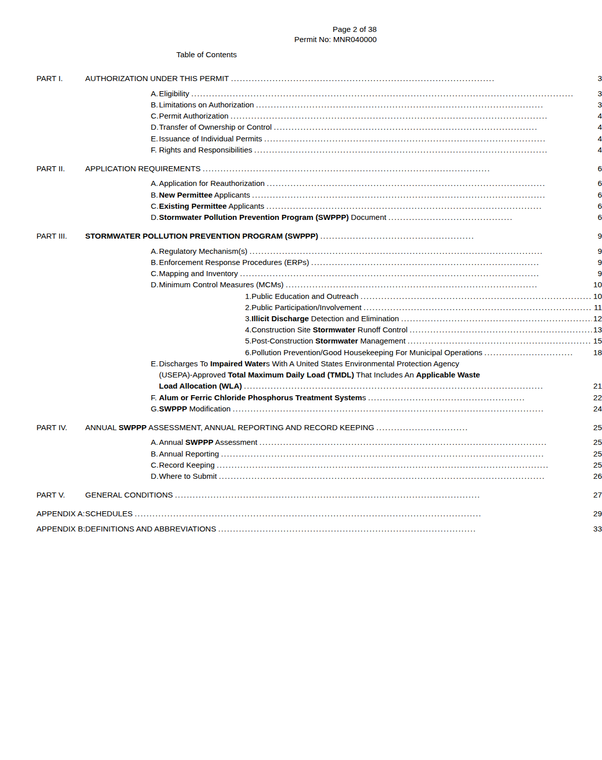Page 2 of 38
Permit No: MNR040000
Table of Contents
| PART I. | AUTHORIZATION UNDER THIS PERMIT ......................................................................................... 3 |
| | A. | Eligibility ................................................................................................................................. 3 |
| | B. | Limitations on Authorization ................................................................................................. 3 |
| | C. | Permit Authorization ........................................................................................................... 4 |
| | D. | Transfer of Ownership or Control ......................................................................................... 4 |
| | E. | Issuance of Individual Permits ............................................................................................... 4 |
| | F. | Rights and Responsibilities ................................................................................................... 4 |
| PART II. | APPLICATION REQUIREMENTS ................................................................................................. 6 |
| | A. | Application for Reauthorization .............................................................................................. 6 |
| | B. | New Permittee Applicants ................................................................................................... 6 |
| | C. | Existing Permittee Applicants ............................................................................................. 6 |
| | D. | Stormwater Pollution Prevention Program (SWPPP) Document .......................................... 6 |
| PART III. | STORMWATER POLLUTION PREVENTION PROGRAM (SWPPP) .................................................... 9 |
| | A. | Regulatory Mechanism(s) ................................................................................................... 9 |
| | B. | Enforcement Response Procedures (ERPs) ............................................................................. 9 |
| | C. | Mapping and Inventory ..................................................................................................... 9 |
| | D. | Minimum Control Measures (MCMs) ..................................................................................... 10 |
| | | 1. | Public Education and Outreach ......................................................................................... 10 |
| | | 2. | Public Participation/Involvement ..................................................................................... 11 |
| | | 3. | Illicit Discharge Detection and Elimination ....................................................................... 12 |
| | | 4. | Construction Site Stormwater Runoff Control .................................................................. 13 |
| | | 5. | Post-Construction Stormwater Management .................................................................... 15 |
| | | 6. | Pollution Prevention/Good Housekeeping For Municipal Operations .............................. 18 |
| | E. | Discharges To Impaired Water s With A United States Environmental Protection Agency (USEPA)-Approved Total Maximum Daily Load (TMDL) That Includes An Applicable Waste Load Allocation (WLA) ..................................................................................................... 21 |
| | F. | Alum or Ferric Chloride Phosphorus Treatment System s ..................................................... 22 |
| | G. | SWPPP Modification ......................................................................................................... 24 |
| PART IV. | ANNUAL SWPPP ASSESSMENT, ANNUAL REPORTING AND RECORD KEEPING ............................... 25 |
| | A. | Annual SWPPP Assessment ................................................................................................. 25 |
| | B. | Annual Reporting ............................................................................................................. 25 |
| | C. | Record Keeping ................................................................................................................ 25 |
| | D. | Where to Submit .............................................................................................................. 26 |
| PART V. | GENERAL CONDITIONS ....................................................................................................... 27 |
| APPENDIX A: | SCHEDULES ..................................................................................................................... 29 |
| APPENDIX B: | DEFINITIONS AND ABBREVIATIONS ....................................................................................... 33 |